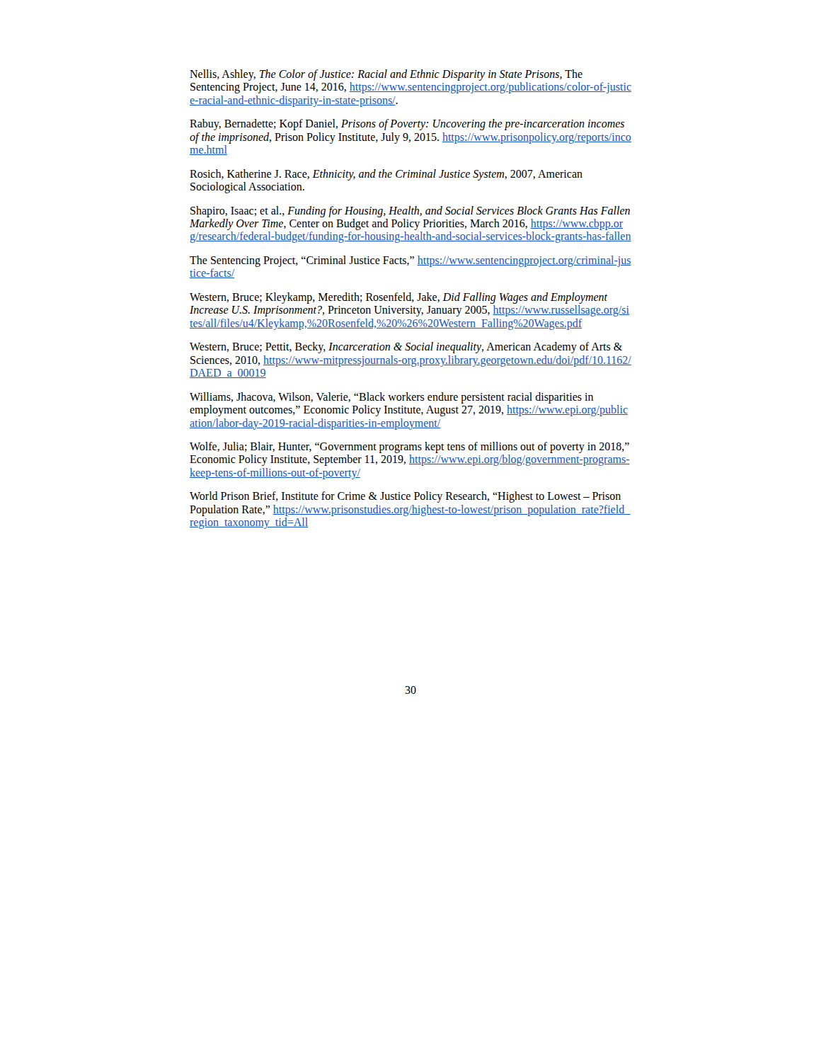Nellis, Ashley, The Color of Justice: Racial and Ethnic Disparity in State Prisons, The Sentencing Project, June 14, 2016, https://www.sentencingproject.org/publications/color-of-justice-racial-and-ethnic-disparity-in-state-prisons/.
Rabuy, Bernadette; Kopf Daniel, Prisons of Poverty: Uncovering the pre-incarceration incomes of the imprisoned, Prison Policy Institute, July 9, 2015. https://www.prisonpolicy.org/reports/income.html
Rosich, Katherine J. Race, Ethnicity, and the Criminal Justice System, 2007, American Sociological Association.
Shapiro, Isaac; et al., Funding for Housing, Health, and Social Services Block Grants Has Fallen Markedly Over Time, Center on Budget and Policy Priorities, March 2016, https://www.cbpp.org/research/federal-budget/funding-for-housing-health-and-social-services-block-grants-has-fallen
The Sentencing Project, “Criminal Justice Facts,” https://www.sentencingproject.org/criminal-justice-facts/
Western, Bruce; Kleykamp, Meredith; Rosenfeld, Jake, Did Falling Wages and Employment Increase U.S. Imprisonment?, Princeton University, January 2005, https://www.russellsage.org/sites/all/files/u4/Kleykamp,%20Rosenfeld,%20%26%20Western_Falling%20Wages.pdf
Western, Bruce; Pettit, Becky, Incarceration & Social inequality, American Academy of Arts & Sciences, 2010, https://www-mitpressjournals-org.proxy.library.georgetown.edu/doi/pdf/10.1162/DAED_a_00019
Williams, Jhacova, Wilson, Valerie, “Black workers endure persistent racial disparities in employment outcomes,” Economic Policy Institute, August 27, 2019, https://www.epi.org/publication/labor-day-2019-racial-disparities-in-employment/
Wolfe, Julia; Blair, Hunter, “Government programs kept tens of millions out of poverty in 2018,” Economic Policy Institute, September 11, 2019, https://www.epi.org/blog/government-programs-keep-tens-of-millions-out-of-poverty/
World Prison Brief, Institute for Crime & Justice Policy Research, “Highest to Lowest – Prison Population Rate,” https://www.prisonstudies.org/highest-to-lowest/prison_population_rate?field_region_taxonomy_tid=All
30